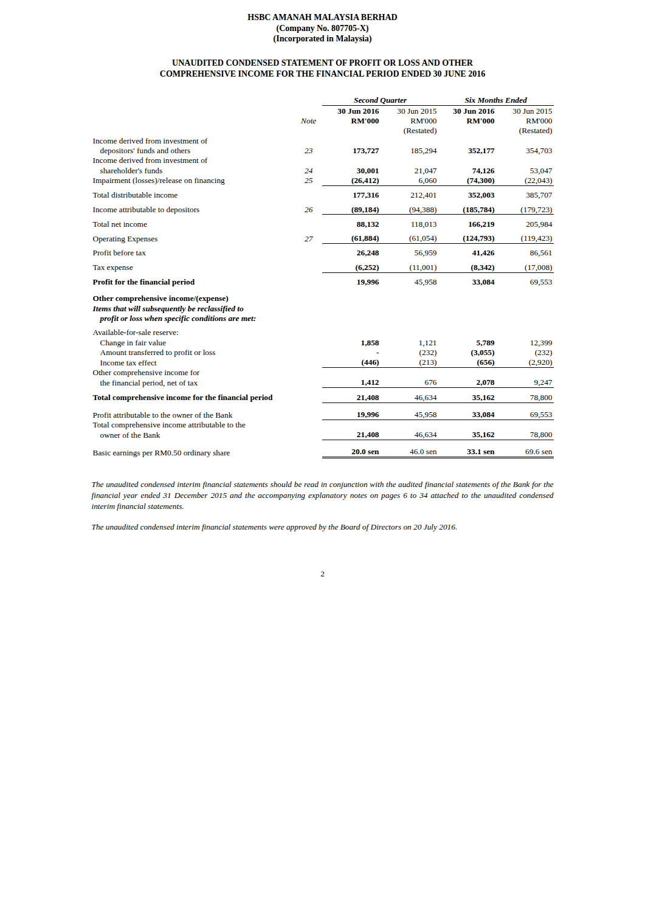HSBC AMANAH MALAYSIA BERHAD
(Company No. 807705-X)
(Incorporated in Malaysia)
UNAUDITED CONDENSED STATEMENT OF PROFIT OR LOSS AND OTHER
COMPREHENSIVE INCOME FOR THE FINANCIAL PERIOD ENDED 30 JUNE 2016
| | | Second Quarter | Six Months Ended |
| | | 30 Jun 2016 | 30 Jun 2015 | 30 Jun 2016 | 30 Jun 2015 |
| | Note | RM'000 | RM'000 | RM'000 | RM'000 |
| | | | (Restated) | | (Restated) |
| Income derived from investment of | | | | | |
| depositors' funds and others | 23 | 173,727 | 185,294 | 352,177 | 354,703 |
| Income derived from investment of | | | | | |
| shareholder's funds | 24 | 30,001 | 21,047 | 74,126 | 53,047 |
| Impairment (losses)/release on financing | 25 | (26,412) | 6,060 | (74,300) | (22,043) |
| Total distributable income | | 177,316 | 212,401 | 352,003 | 385,707 |
| Income attributable to depositors | 26 | (89,184) | (94,388) | (185,784) | (179,723) |
| Total net income | | 88,132 | 118,013 | 166,219 | 205,984 |
| Operating Expenses | 27 | (61,884) | (61,054) | (124,793) | (119,423) |
| Profit before tax | | 26,248 | 56,959 | 41,426 | 86,561 |
| Tax expense | | (6,252) | (11,001) | (8,342) | (17,008) |
| Profit for the financial period | | 19,996 | 45,958 | 33,084 | 69,553 |
| Other comprehensive income/(expense) | | | | | |
| Items that will subsequently be reclassified to | | | | | |
| profit or loss when specific conditions are met: | | | | | |
| Available-for-sale reserve: | | | | | |
| Change in fair value | | 1,858 | 1,121 | 5,789 | 12,399 |
| Amount transferred to profit or loss | | - | (232) | (3,055) | (232) |
| Income tax effect | | (446) | (213) | (656) | (2,920) |
| Other comprehensive income for | | | | | |
| the financial period, net of tax | | 1,412 | 676 | 2,078 | 9,247 |
| Total comprehensive income for the financial period | | 21,408 | 46,634 | 35,162 | 78,800 |
| Profit attributable to the owner of the Bank | | 19,996 | 45,958 | 33,084 | 69,553 |
| Total comprehensive income attributable to the | | | | | |
| owner of the Bank | | 21,408 | 46,634 | 35,162 | 78,800 |
| Basic earnings per RM0.50 ordinary share | | 20.0 sen | 46.0 sen | 33.1 sen | 69.6 sen |
The unaudited condensed interim financial statements should be read in conjunction with the audited financial statements of the Bank for the financial year ended 31 December 2015 and the accompanying explanatory notes on pages 6 to 34 attached to the unaudited condensed interim financial statements.
The unaudited condensed interim financial statements were approved by the Board of Directors on 20 July 2016.
2